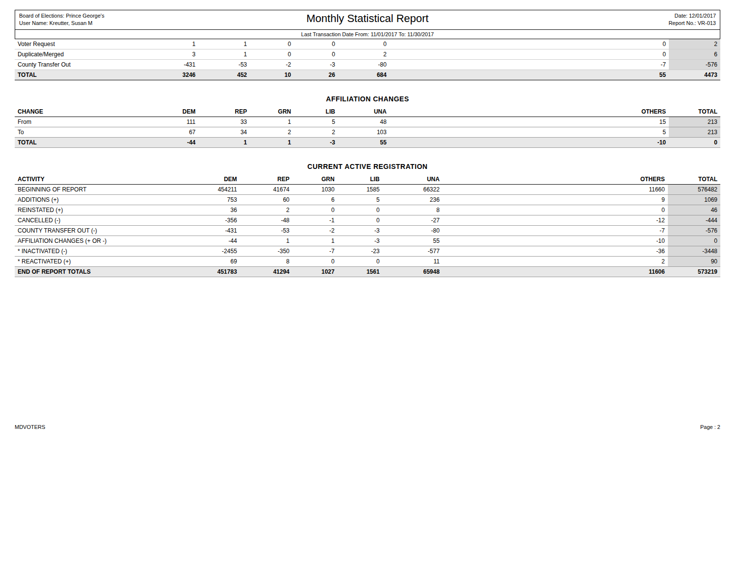| Board of Elections: Prince George's User Name: Kreutter, Susan M | Monthly Statistical Report | Date: 12/01/2017 Report No.: VR-013 |
Last Transaction Date From: 11/01/2017 To: 11/30/2017
| Voter Request | 1 | 1 | 0 | 0 | 0 | | 0 | 2 |
| Duplicate/Merged | 3 | 1 | 0 | 0 | 2 | | 0 | 6 |
| County Transfer Out | -431 | -53 | -2 | -3 | -80 | | -7 | -576 |
| TOTAL | 3246 | 452 | 10 | 26 | 684 | | 55 | 4473 |
AFFILIATION CHANGES
| CHANGE | DEM | REP | GRN | LIB | UNA | | OTHERS | TOTAL |
| --- | --- | --- | --- | --- | --- | --- | --- | --- |
| From | 111 | 33 | 1 | 5 | 48 | | 15 | 213 |
| To | 67 | 34 | 2 | 2 | 103 | | 5 | 213 |
| TOTAL | -44 | 1 | 1 | -3 | 55 | | -10 | 0 |
CURRENT ACTIVE REGISTRATION
| ACTIVITY | DEM | REP | GRN | LIB | UNA | | OTHERS | TOTAL |
| --- | --- | --- | --- | --- | --- | --- | --- | --- |
| BEGINNING OF REPORT | 454211 | 41674 | 1030 | 1585 | 66322 | | 11660 | 576482 |
| ADDITIONS (+) | 753 | 60 | 6 | 5 | 236 | | 9 | 1069 |
| REINSTATED (+) | 36 | 2 | 0 | 0 | 8 | | 0 | 46 |
| CANCELLED (-) | -356 | -48 | -1 | 0 | -27 | | -12 | -444 |
| COUNTY TRANSFER OUT (-) | -431 | -53 | -2 | -3 | -80 | | -7 | -576 |
| AFFILIATION CHANGES (+ OR -) | -44 | 1 | 1 | -3 | 55 | | -10 | 0 |
| * INACTIVATED (-) | -2455 | -350 | -7 | -23 | -577 | | -36 | -3448 |
| * REACTIVATED (+) | 69 | 8 | 0 | 0 | 11 | | 2 | 90 |
| END OF REPORT TOTALS | 451783 | 41294 | 1027 | 1561 | 65948 | | 11606 | 573219 |
MDVOTERS
Page : 2